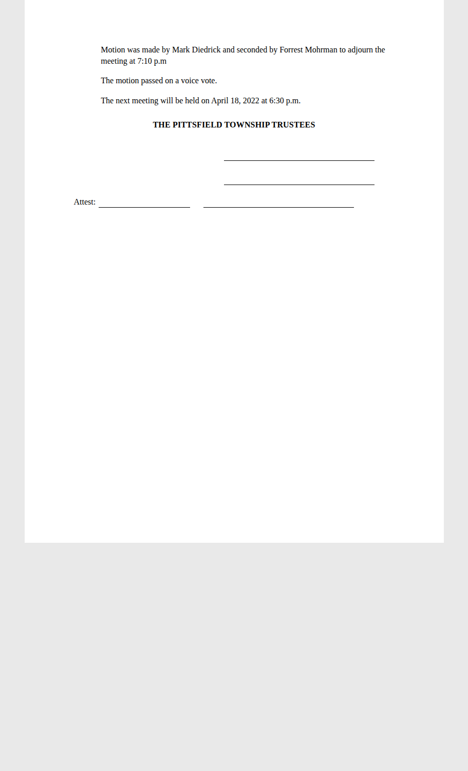Motion was made by Mark Diedrick and seconded by Forrest Mohrman to adjourn the meeting at 7:10 p.m
The motion passed on a voice vote.
The next meeting will be held on April 18, 2022 at 6:30 p.m.
THE PITTSFIELD TOWNSHIP TRUSTEES
Attest: